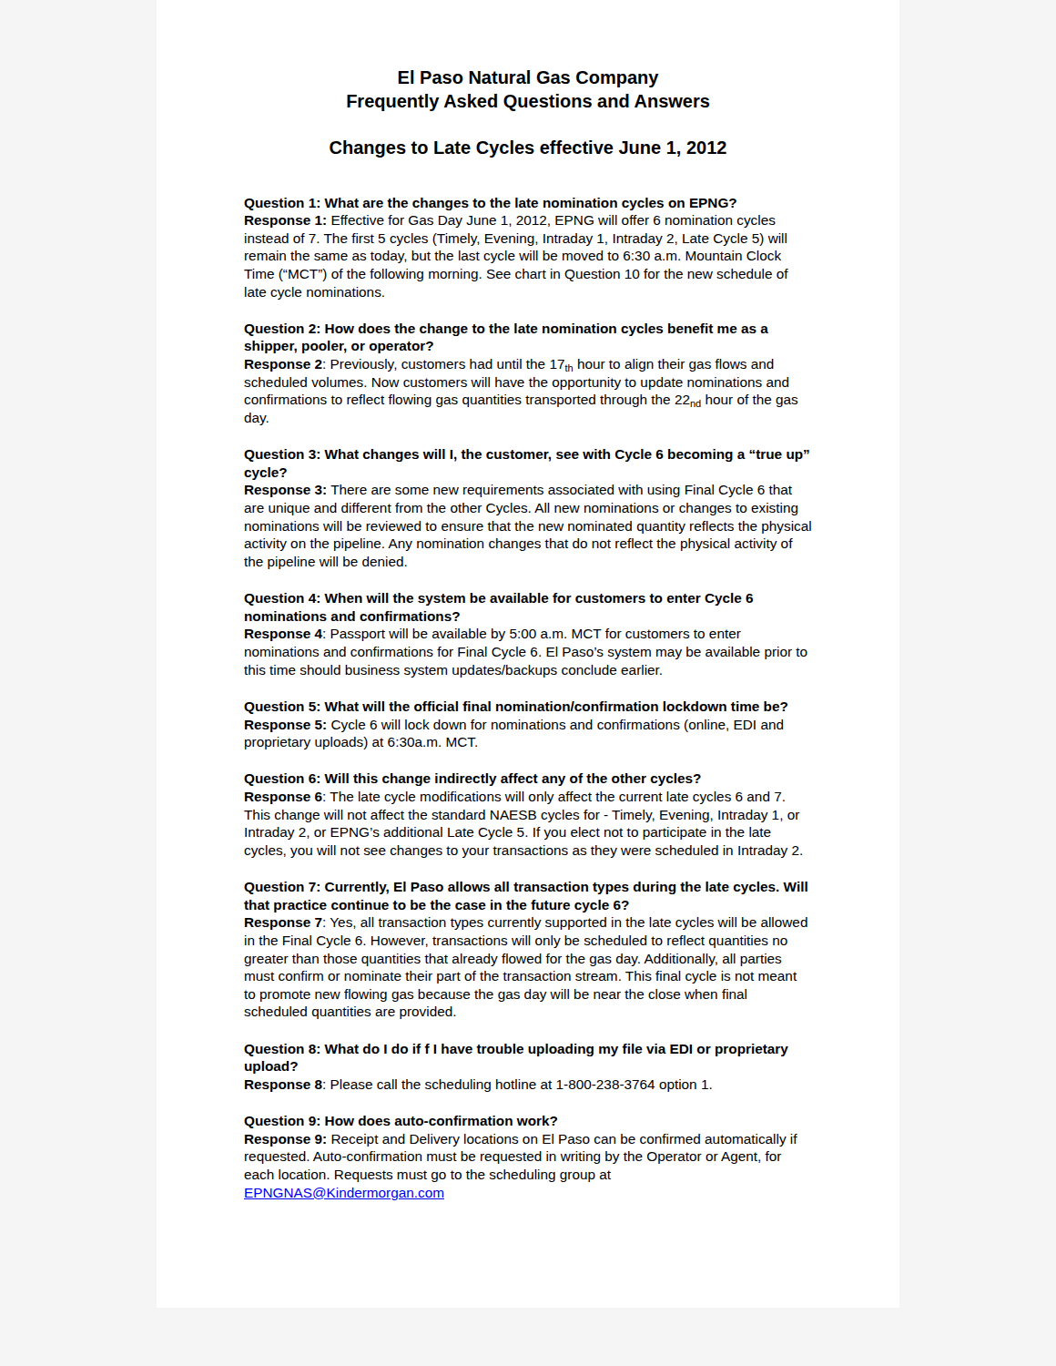El Paso Natural Gas Company
Frequently Asked Questions and Answers
Changes to Late Cycles effective June 1, 2012
Question 1: What are the changes to the late nomination cycles on EPNG?
Response 1: Effective for Gas Day June 1, 2012, EPNG will offer 6 nomination cycles instead of 7. The first 5 cycles (Timely, Evening, Intraday 1, Intraday 2, Late Cycle 5) will remain the same as today, but the last cycle will be moved to 6:30 a.m. Mountain Clock Time (“MCT”) of the following morning. See chart in Question 10 for the new schedule of late cycle nominations.
Question 2: How does the change to the late nomination cycles benefit me as a shipper, pooler, or operator?
Response 2: Previously, customers had until the 17th hour to align their gas flows and scheduled volumes. Now customers will have the opportunity to update nominations and confirmations to reflect flowing gas quantities transported through the 22nd hour of the gas day.
Question 3: What changes will I, the customer, see with Cycle 6 becoming a “true up” cycle?
Response 3: There are some new requirements associated with using Final Cycle 6 that are unique and different from the other Cycles. All new nominations or changes to existing nominations will be reviewed to ensure that the new nominated quantity reflects the physical activity on the pipeline. Any nomination changes that do not reflect the physical activity of the pipeline will be denied.
Question 4: When will the system be available for customers to enter Cycle 6 nominations and confirmations?
Response 4: Passport will be available by 5:00 a.m. MCT for customers to enter nominations and confirmations for Final Cycle 6. El Paso’s system may be available prior to this time should business system updates/backups conclude earlier.
Question 5: What will the official final nomination/confirmation lockdown time be?
Response 5: Cycle 6 will lock down for nominations and confirmations (online, EDI and proprietary uploads) at 6:30a.m. MCT.
Question 6: Will this change indirectly affect any of the other cycles?
Response 6: The late cycle modifications will only affect the current late cycles 6 and 7. This change will not affect the standard NAESB cycles for - Timely, Evening, Intraday 1, or Intraday 2, or EPNG’s additional Late Cycle 5. If you elect not to participate in the late cycles, you will not see changes to your transactions as they were scheduled in Intraday 2.
Question 7: Currently, El Paso allows all transaction types during the late cycles. Will that practice continue to be the case in the future cycle 6?
Response 7: Yes, all transaction types currently supported in the late cycles will be allowed in the Final Cycle 6. However, transactions will only be scheduled to reflect quantities no greater than those quantities that already flowed for the gas day. Additionally, all parties must confirm or nominate their part of the transaction stream. This final cycle is not meant to promote new flowing gas because the gas day will be near the close when final scheduled quantities are provided.
Question 8: What do I do if f I have trouble uploading my file via EDI or proprietary upload?
Response 8: Please call the scheduling hotline at 1-800-238-3764 option 1.
Question 9: How does auto-confirmation work?
Response 9: Receipt and Delivery locations on El Paso can be confirmed automatically if requested. Auto-confirmation must be requested in writing by the Operator or Agent, for each location. Requests must go to the scheduling group at EPNGNAS@Kindermorgan.com